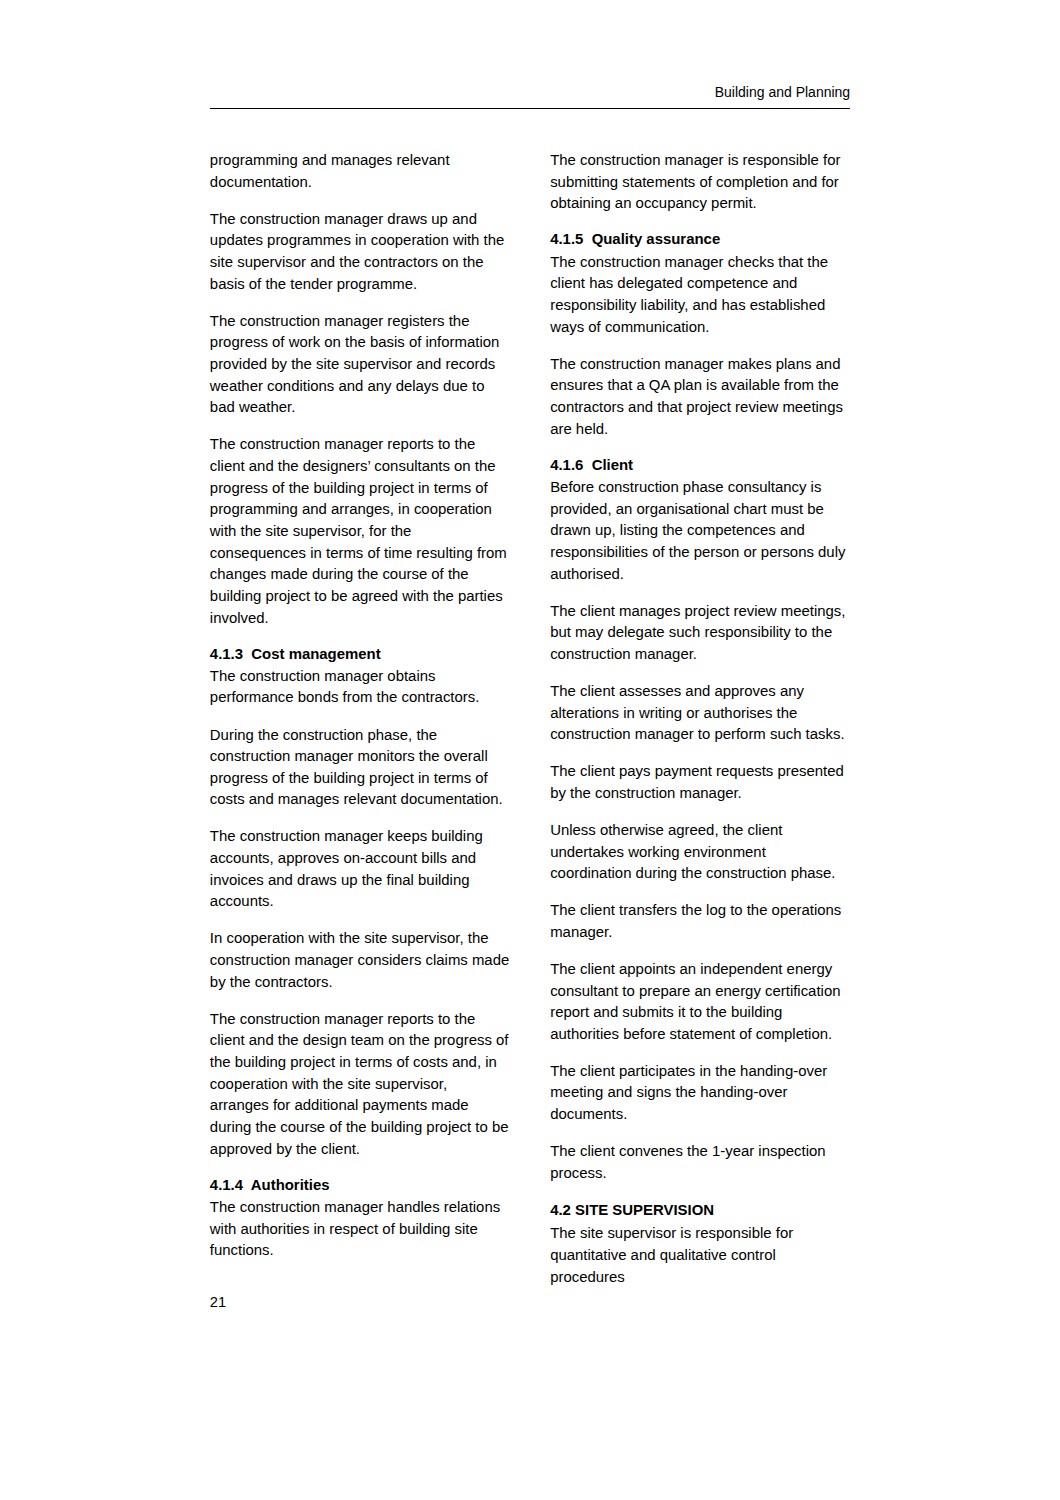Building and Planning
programming and manages relevant documentation.
The construction manager draws up and updates programmes in cooperation with the site supervisor and the contractors on the basis of the tender programme.
The construction manager registers the progress of work on the basis of information provided by the site supervisor and records weather conditions and any delays due to bad weather.
The construction manager reports to the client and the designers’ consultants on the progress of the building project in terms of programming and arranges, in cooperation with the site supervisor, for the consequences in terms of time resulting from changes made during the course of the building project to be agreed with the parties involved.
4.1.3 Cost management
The construction manager obtains performance bonds from the contractors.
During the construction phase, the construction manager monitors the overall progress of the building project in terms of costs and manages relevant documentation.
The construction manager keeps building accounts, approves on-account bills and invoices and draws up the final building accounts.
In cooperation with the site supervisor, the construction manager considers claims made by the contractors.
The construction manager reports to the client and the design team on the progress of the building project in terms of costs and, in cooperation with the site supervisor, arranges for additional payments made during the course of the building project to be approved by the client.
4.1.4 Authorities
The construction manager handles relations with authorities in respect of building site functions.
The construction manager is responsible for submitting statements of completion and for obtaining an occupancy permit.
4.1.5 Quality assurance
The construction manager checks that the client has delegated competence and responsibility liability, and has established ways of communication.
The construction manager makes plans and ensures that a QA plan is available from the contractors and that project review meetings are held.
4.1.6 Client
Before construction phase consultancy is provided, an organisational chart must be drawn up, listing the competences and responsibilities of the person or persons duly authorised.
The client manages project review meetings, but may delegate such responsibility to the construction manager.
The client assesses and approves any alterations in writing or authorises the construction manager to perform such tasks.
The client pays payment requests presented by the construction manager.
Unless otherwise agreed, the client undertakes working environment coordination during the construction phase.
The client transfers the log to the operations manager.
The client appoints an independent energy consultant to prepare an energy certification report and submits it to the building authorities before statement of completion.
The client participates in the handing-over meeting and signs the handing-over documents.
The client convenes the 1-year inspection process.
4.2 SITE SUPERVISION
The site supervisor is responsible for quantitative and qualitative control procedures
21